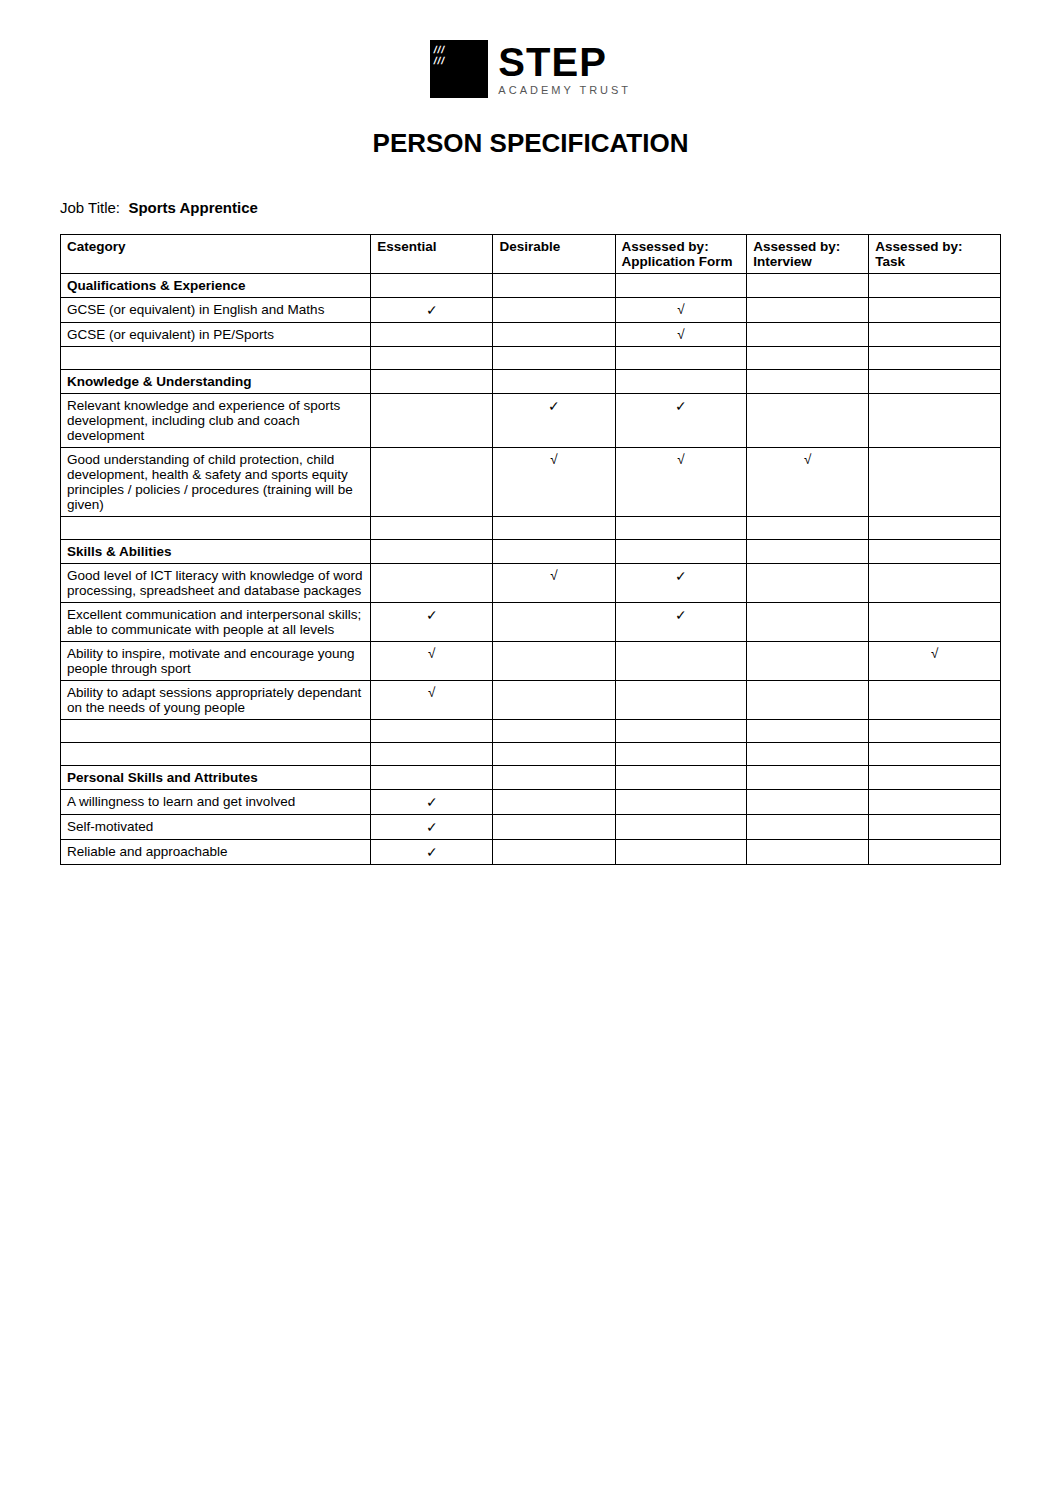//////
STEP
ACADEMY TRUST
PERSON SPECIFICATION
Job Title: Sports Apprentice
| Category | Essential | Desirable | Assessed by: Application Form | Assessed by: Interview | Assessed by: Task |
| --- | --- | --- | --- | --- | --- |
| Qualifications & Experience | | | | | |
| GCSE (or equivalent) in English and Maths | ✓ | | √ | | |
| GCSE (or equivalent) in PE/Sports | | | √ | | |
| Knowledge & Understanding | | | | | |
| Relevant knowledge and experience of sports development, including club and coach development | | ✓ | ✓ | | |
| Good understanding of child protection, child development, health & safety and sports equity principles / policies / procedures (training will be given) | | √ | √ | √ | |
| Skills & Abilities | | | | | |
| Good level of ICT literacy with knowledge of word processing, spreadsheet and database packages | | √ | ✓ | | |
| Excellent communication and interpersonal skills; able to communicate with people at all levels | ✓ | | ✓ | | |
| Ability to inspire, motivate and encourage young people through sport | √ | | | | √ |
| Ability to adapt sessions appropriately dependant on the needs of young people | √ | | | | |
| Personal Skills and Attributes | | | | | |
| A willingness to learn and get involved | ✓ | | | | |
| Self-motivated | ✓ | | | | |
| Reliable and approachable | ✓ | | | | |